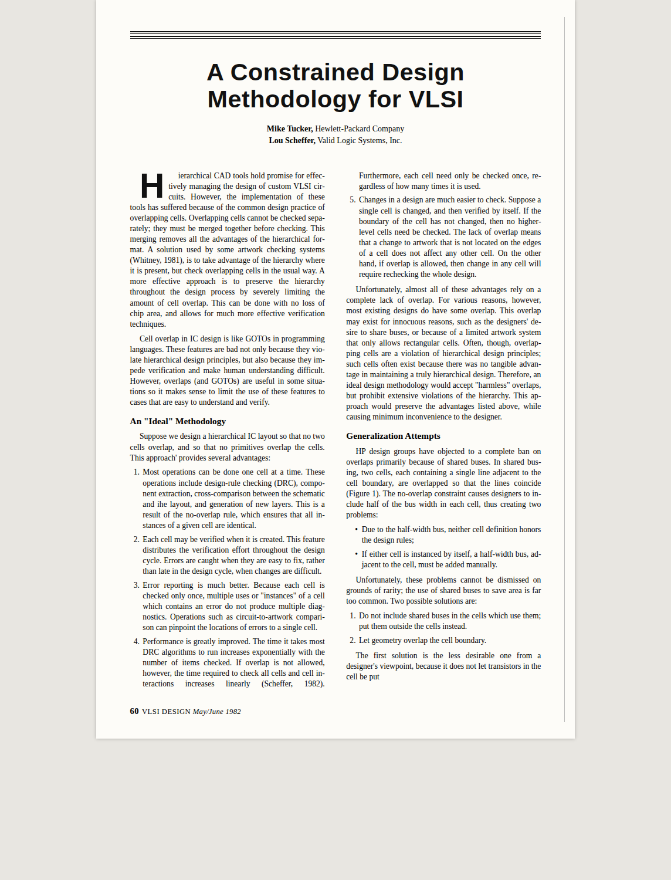A Constrained Design
Methodology for VLSI
Mike Tucker, Hewlett-Packard Company
Lou Scheffer, Valid Logic Systems, Inc.
Hierarchical CAD tools hold promise for effectively managing the design of custom VLSI circuits. However, the implementation of these tools has suffered because of the common design practice of overlapping cells. Overlapping cells cannot be checked separately; they must be merged together before checking. This merging removes all the advantages of the hierarchical format. A solution used by some artwork checking systems (Whitney, 1981), is to take advantage of the hierarchy where it is present, but check overlapping cells in the usual way. A more effective approach is to preserve the hierarchy throughout the design process by severely limiting the amount of cell overlap. This can be done with no loss of chip area, and allows for much more effective verification techniques.
Cell overlap in IC design is like GOTOs in programming languages. These features are bad not only because they violate hierarchical design principles, but also because they impede verification and make human understanding difficult. However, overlaps (and GOTOs) are useful in some situations so it makes sense to limit the use of these features to cases that are easy to understand and verify.
An "Ideal" Methodology
Suppose we design a hierarchical IC layout so that no two cells overlap, and so that no primitives overlap the cells. This approach' provides several advantages:
Most operations can be done one cell at a time. These operations include design-rule checking (DRC), component extraction, cross-comparison between the schematic and ihe layout, and generation of new layers. This is a result of the no-overlap rule, which ensures that all instances of a given cell are identical.
Each cell may be verified when it is created. This feature distributes the verification effort throughout the design cycle. Errors are caught when they are easy to fix, rather than late in the design cycle, when changes are difficult.
Error reporting is much better. Because each cell is checked only once, multiple uses or "instances" of a cell which contains an error do not produce multiple diagnostics. Operations such as circuit-to-artwork comparison can pinpoint the locations of errors to a single cell.
Performance is greatly improved. The time it takes most DRC algorithms to run increases exponentially with the number of items checked. If overlap is not allowed, however, the time required to check all cells and cell interactions increases linearly (Scheffer, 1982). Furthermore, each cell need only be checked once, regardless of how many times it is used.
Changes in a design are much easier to check. Suppose a single cell is changed, and then verified by itself. If the boundary of the cell has not changed, then no higher-level cells need be checked. The lack of overlap means that a change to artwork that is not located on the edges of a cell does not affect any other cell. On the other hand, if overlap is allowed, then change in any cell will require rechecking the whole design.
Unfortunately, almost all of these advantages rely on a complete lack of overlap. For various reasons, however, most existing designs do have some overlap. This overlap may exist for innocuous reasons, such as the designers' desire to share buses, or because of a limited artwork system that only allows rectangular cells. Often, though, overlapping cells are a violation of hierarchical design principles; such cells often exist because there was no tangible advantage in maintaining a truly hierarchical design. Therefore, an ideal design methodology would accept "harmless" overlaps, but prohibit extensive violations of the hierarchy. This approach would preserve the advantages listed above, while causing minimum inconvenience to the designer.
Generalization Attempts
HP design groups have objected to a complete ban on overlaps primarily because of shared buses. In shared busing, two cells, each containing a single line adjacent to the cell boundary, are overlapped so that the lines coincide (Figure 1). The no-overlap constraint causes designers to include half of the bus width in each cell, thus creating two problems:
Due to the half-width bus, neither cell definition honors the design rules;
If either cell is instanced by itself, a half-width bus, adjacent to the cell, must be added manually.
Unfortunately, these problems cannot be dismissed on grounds of rarity; the use of shared buses to save area is far too common. Two possible solutions are:
Do not include shared buses in the cells which use them; put them outside the cells instead.
Let geometry overlap the cell boundary.
The first solution is the less desirable one from a designer's viewpoint, because it does not let transistors in the cell be put
60 VLSI DESIGN May/June 1982